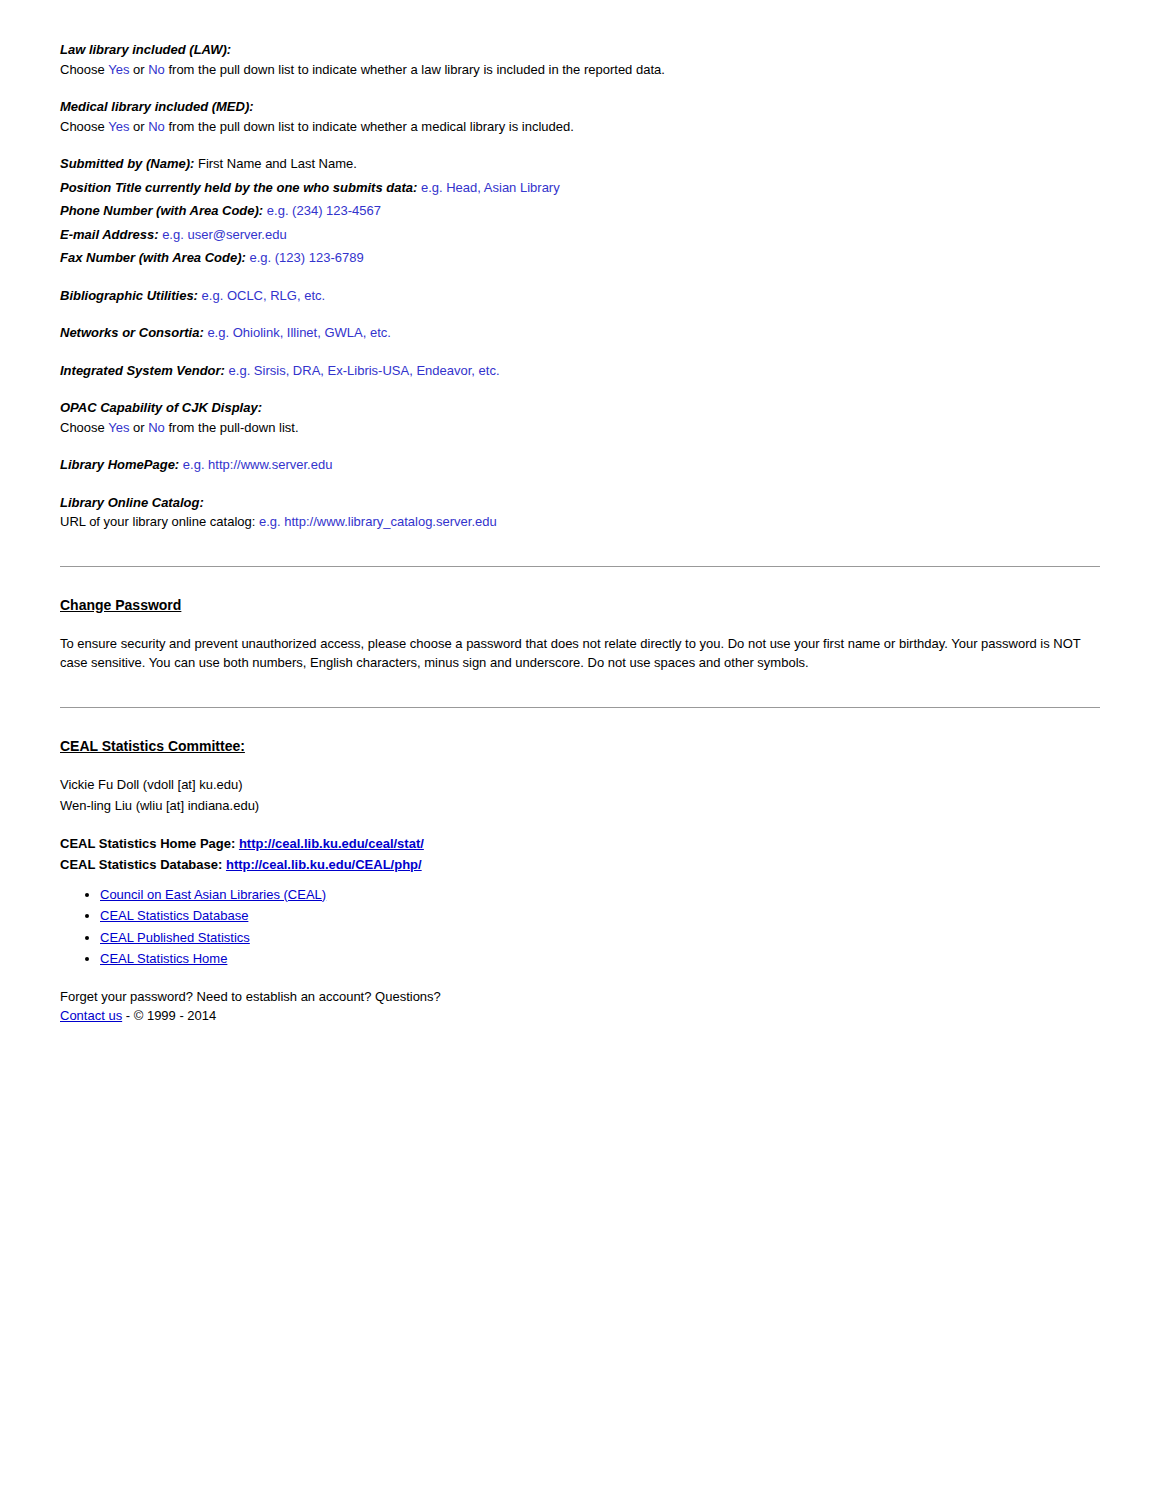Law library included (LAW):
Choose Yes or No from the pull down list to indicate whether a law library is included in the reported data.
Medical library included (MED):
Choose Yes or No from the pull down list to indicate whether a medical library is included.
Submitted by (Name): First Name and Last Name.
Position Title currently held by the one who submits data: e.g. Head, Asian Library
Phone Number (with Area Code): e.g. (234) 123-4567
E-mail Address: e.g. user@server.edu
Fax Number (with Area Code): e.g. (123) 123-6789
Bibliographic Utilities: e.g. OCLC, RLG, etc.
Networks or Consortia: e.g. Ohiolink, Illinet, GWLA, etc.
Integrated System Vendor: e.g. Sirsis, DRA, Ex-Libris-USA, Endeavor, etc.
OPAC Capability of CJK Display:
Choose Yes or No from the pull-down list.
Library HomePage: e.g. http://www.server.edu
Library Online Catalog:
URL of your library online catalog: e.g. http://www.library_catalog.server.edu
Change Password
To ensure security and prevent unauthorized access, please choose a password that does not relate directly to you. Do not use your first name or birthday. Your password is NOT case sensitive. You can use both numbers, English characters, minus sign and underscore. Do not use spaces and other symbols.
CEAL Statistics Committee:
Vickie Fu Doll (vdoll [at] ku.edu)
Wen-ling Liu (wliu [at] indiana.edu)
CEAL Statistics Home Page: http://ceal.lib.ku.edu/ceal/stat/
CEAL Statistics Database: http://ceal.lib.ku.edu/CEAL/php/
Council on East Asian Libraries (CEAL)
CEAL Statistics Database
CEAL Published Statistics
CEAL Statistics Home
Forget your password? Need to establish an account? Questions?
Contact us - © 1999 - 2014